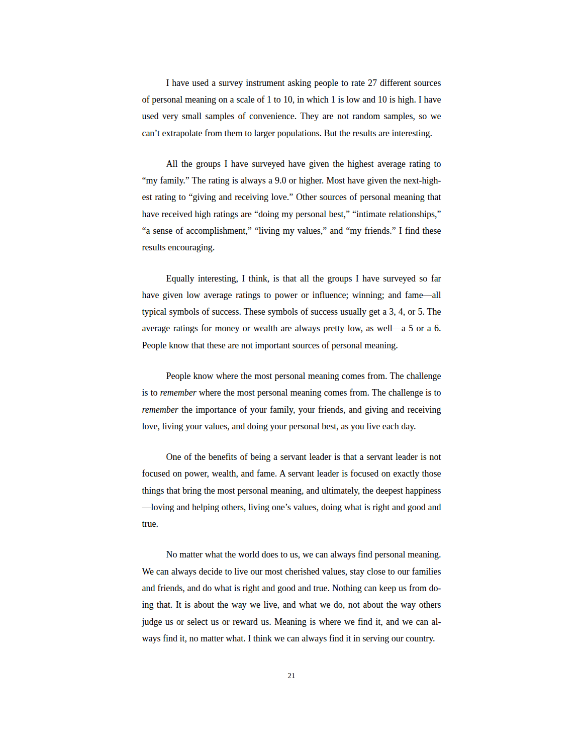I have used a survey instrument asking people to rate 27 different sources of personal meaning on a scale of 1 to 10, in which 1 is low and 10 is high. I have used very small samples of convenience. They are not random samples, so we can’t extrapolate from them to larger populations. But the results are interesting.
All the groups I have surveyed have given the highest average rating to “my family.” The rating is always a 9.0 or higher. Most have given the next-highest rating to “giving and receiving love.” Other sources of personal meaning that have received high ratings are “doing my personal best,” “intimate relationships,” “a sense of accomplishment,” “living my values,” and “my friends.” I find these results encouraging.
Equally interesting, I think, is that all the groups I have surveyed so far have given low average ratings to power or influence; winning; and fame—all typical symbols of success. These symbols of success usually get a 3, 4, or 5. The average ratings for money or wealth are always pretty low, as well—a 5 or a 6. People know that these are not important sources of personal meaning.
People know where the most personal meaning comes from. The challenge is to remember where the most personal meaning comes from. The challenge is to remember the importance of your family, your friends, and giving and receiving love, living your values, and doing your personal best, as you live each day.
One of the benefits of being a servant leader is that a servant leader is not focused on power, wealth, and fame. A servant leader is focused on exactly those things that bring the most personal meaning, and ultimately, the deepest happiness—loving and helping others, living one’s values, doing what is right and good and true.
No matter what the world does to us, we can always find personal meaning. We can always decide to live our most cherished values, stay close to our families and friends, and do what is right and good and true. Nothing can keep us from doing that. It is about the way we live, and what we do, not about the way others judge us or select us or reward us. Meaning is where we find it, and we can always find it, no matter what. I think we can always find it in serving our country.
21